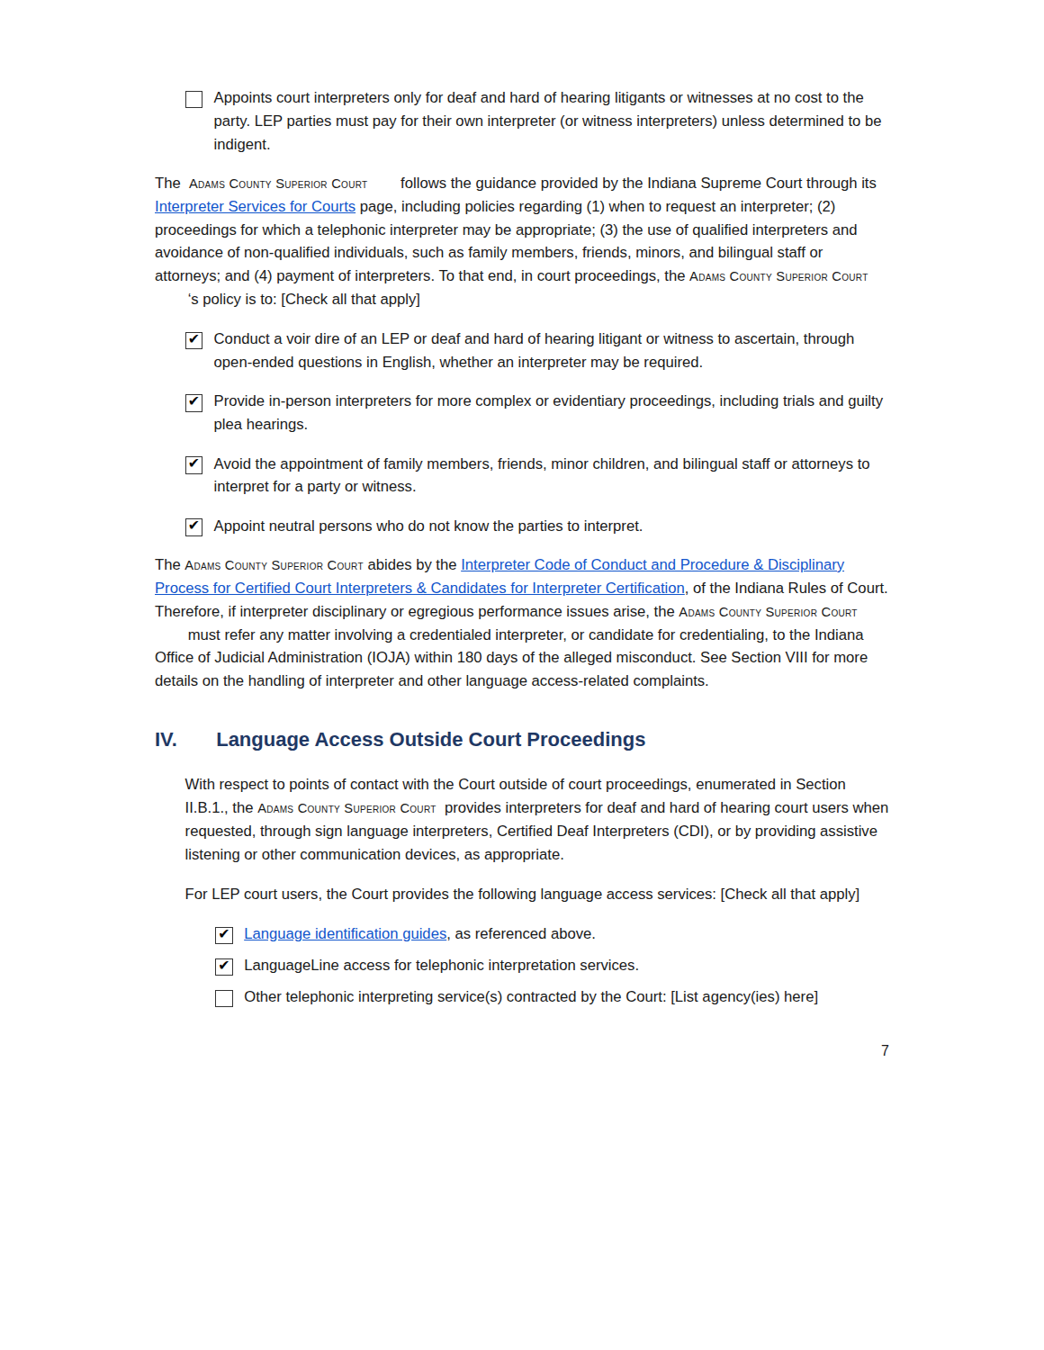Appoints court interpreters only for deaf and hard of hearing litigants or witnesses at no cost to the party. LEP parties must pay for their own interpreter (or witness interpreters) unless determined to be indigent.
The Adams County Superior Court follows the guidance provided by the Indiana Supreme Court through its Interpreter Services for Courts page, including policies regarding (1) when to request an interpreter; (2) proceedings for which a telephonic interpreter may be appropriate; (3) the use of qualified interpreters and avoidance of non-qualified individuals, such as family members, friends, minors, and bilingual staff or attorneys; and (4) payment of interpreters. To that end, in court proceedings, the Adams County Superior Court ‘s policy is to: [Check all that apply]
Conduct a voir dire of an LEP or deaf and hard of hearing litigant or witness to ascertain, through open-ended questions in English, whether an interpreter may be required.
Provide in-person interpreters for more complex or evidentiary proceedings, including trials and guilty plea hearings.
Avoid the appointment of family members, friends, minor children, and bilingual staff or attorneys to interpret for a party or witness.
Appoint neutral persons who do not know the parties to interpret.
The Adams County Superior Court abides by the Interpreter Code of Conduct and Procedure & Disciplinary Process for Certified Court Interpreters & Candidates for Interpreter Certification, of the Indiana Rules of Court. Therefore, if interpreter disciplinary or egregious performance issues arise, the Adams County Superior Court must refer any matter involving a credentialed interpreter, or candidate for credentialing, to the Indiana Office of Judicial Administration (IOJA) within 180 days of the alleged misconduct. See Section VIII for more details on the handling of interpreter and other language access-related complaints.
IV. Language Access Outside Court Proceedings
With respect to points of contact with the Court outside of court proceedings, enumerated in Section II.B.1., the Adams County Superior Court provides interpreters for deaf and hard of hearing court users when requested, through sign language interpreters, Certified Deaf Interpreters (CDI), or by providing assistive listening or other communication devices, as appropriate.
For LEP court users, the Court provides the following language access services: [Check all that apply]
Language identification guides, as referenced above.
LanguageLine access for telephonic interpretation services.
Other telephonic interpreting service(s) contracted by the Court: [List agency(ies) here]
7